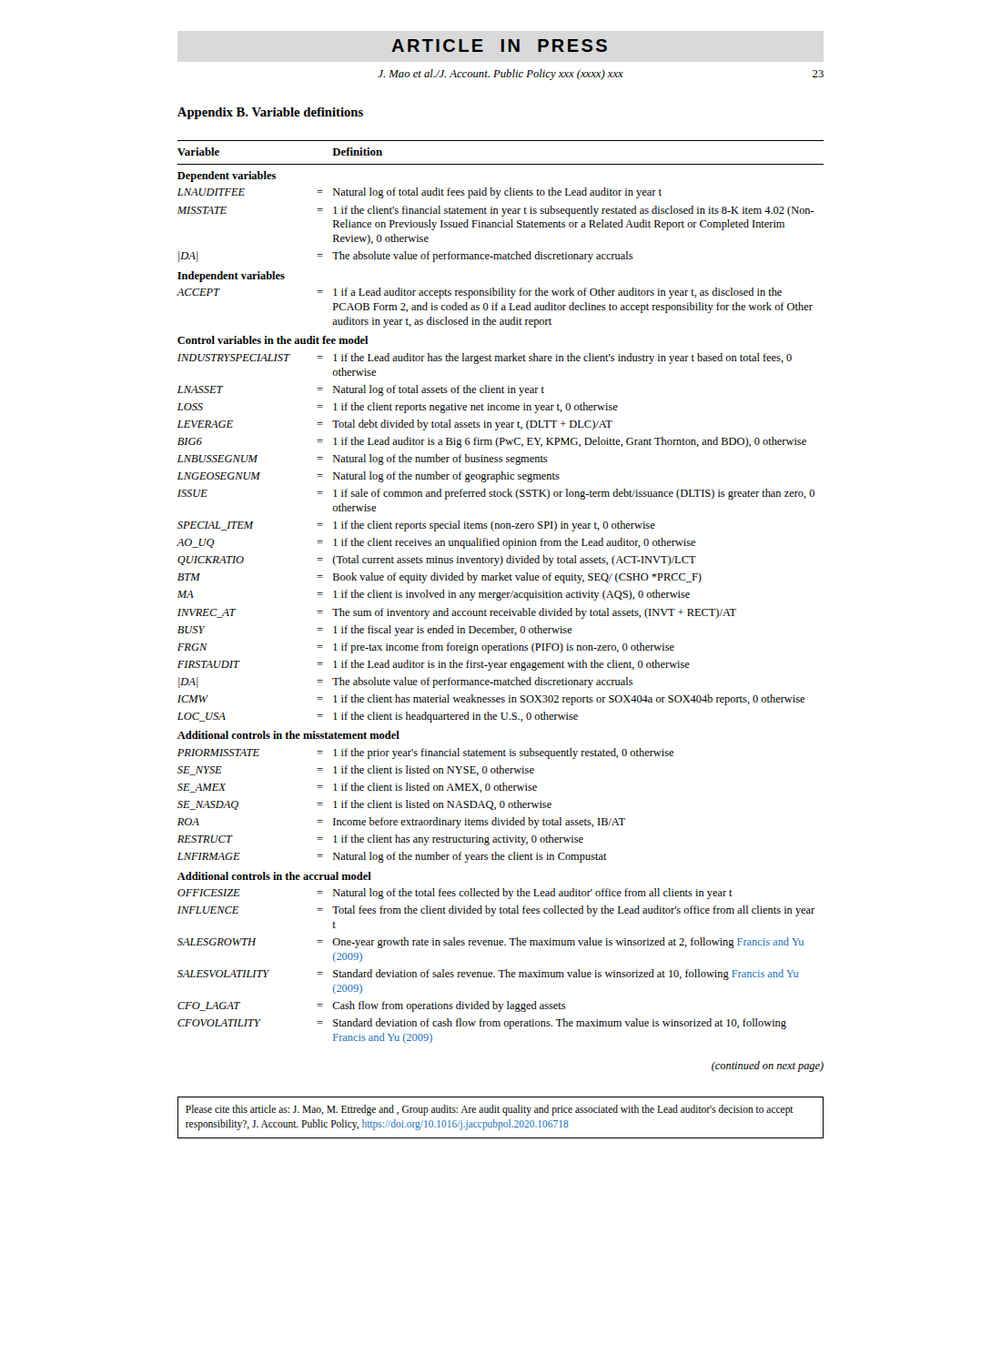ARTICLE IN PRESS
J. Mao et al./J. Account. Public Policy xxx (xxxx) xxx 23
Appendix B. Variable definitions
| Variable | | Definition |
| --- | --- | --- |
| Dependent variables |
| LNAUDITFEE | = | Natural log of total audit fees paid by clients to the Lead auditor in year t |
| MISSTATE | = | 1 if the client's financial statement in year t is subsequently restated as disclosed in its 8-K item 4.02 (Non-Reliance on Previously Issued Financial Statements or a Related Audit Report or Completed Interim Review), 0 otherwise |
| /DA/ | = | The absolute value of performance-matched discretionary accruals |
| Independent variables |
| ACCEPT | = | 1 if a Lead auditor accepts responsibility for the work of Other auditors in year t, as disclosed in the PCAOB Form 2, and is coded as 0 if a Lead auditor declines to accept responsibility for the work of Other auditors in year t, as disclosed in the audit report |
| Control variables in the audit fee model |
| INDUSTRYSPECIALIST | = | 1 if the Lead auditor has the largest market share in the client's industry in year t based on total fees, 0 otherwise |
| LNASSET | = | Natural log of total assets of the client in year t |
| LOSS | = | 1 if the client reports negative net income in year t, 0 otherwise |
| LEVERAGE | = | Total debt divided by total assets in year t, (DLTT + DLC)/AT |
| BIG6 | = | 1 if the Lead auditor is a Big 6 firm (PwC, EY, KPMG, Deloitte, Grant Thornton, and BDO), 0 otherwise |
| LNBUSSEGNUM | = | Natural log of the number of business segments |
| LNGEOSEGNUM | = | Natural log of the number of geographic segments |
| ISSUE | = | 1 if sale of common and preferred stock (SSTK) or long-term debt/issuance (DLTIS) is greater than zero, 0 otherwise |
| SPECIAL_ITEM | = | 1 if the client reports special items (non-zero SPI) in year t, 0 otherwise |
| AO_UQ | = | 1 if the client receives an unqualified opinion from the Lead auditor, 0 otherwise |
| QUICKRATIO | = | (Total current assets minus inventory) divided by total assets, (ACT-INVT)/LCT |
| BTM | = | Book value of equity divided by market value of equity, SEQ/ (CSHO *PRCC_F) |
| MA | = | 1 if the client is involved in any merger/acquisition activity (AQS), 0 otherwise |
| INVREC_AT | = | The sum of inventory and account receivable divided by total assets, (INVT + RECT)/AT |
| BUSY | = | 1 if the fiscal year is ended in December, 0 otherwise |
| FRGN | = | 1 if pre-tax income from foreign operations (PIFO) is non-zero, 0 otherwise |
| FIRSTAUDIT | = | 1 if the Lead auditor is in the first-year engagement with the client, 0 otherwise |
| /DA/ | = | The absolute value of performance-matched discretionary accruals |
| ICMW | = | 1 if the client has material weaknesses in SOX302 reports or SOX404a or SOX404b reports, 0 otherwise |
| LOC_USA | = | 1 if the client is headquartered in the U.S., 0 otherwise |
| Additional controls in the misstatement model |
| PRIORMISSTATE | = | 1 if the prior year's financial statement is subsequently restated, 0 otherwise |
| SE_NYSE | = | 1 if the client is listed on NYSE, 0 otherwise |
| SE_AMEX | = | 1 if the client is listed on AMEX, 0 otherwise |
| SE_NASDAQ | = | 1 if the client is listed on NASDAQ, 0 otherwise |
| ROA | = | Income before extraordinary items divided by total assets, IB/AT |
| RESTRUCT | = | 1 if the client has any restructuring activity, 0 otherwise |
| LNFIRMAGE | = | Natural log of the number of years the client is in Compustat |
| Additional controls in the accrual model |
| OFFICESIZE | = | Natural log of the total fees collected by the Lead auditor' office from all clients in year t |
| INFLUENCE | = | Total fees from the client divided by total fees collected by the Lead auditor's office from all clients in year t |
| SALESGROWTH | = | One-year growth rate in sales revenue. The maximum value is winsorized at 2, following Francis and Yu (2009) |
| SALESVOLATILITY | = | Standard deviation of sales revenue. The maximum value is winsorized at 10, following Francis and Yu (2009) |
| CFO_LAGAT | = | Cash flow from operations divided by lagged assets |
| CFOVOLATILITY | = | Standard deviation of cash flow from operations. The maximum value is winsorized at 10, following Francis and Yu (2009) |
(continued on next page)
Please cite this article as: J. Mao, M. Ettredge and , Group audits: Are audit quality and price associated with the Lead auditor's decision to accept responsibility?, J. Account. Public Policy, https://doi.org/10.1016/j.jaccpubpol.2020.106718